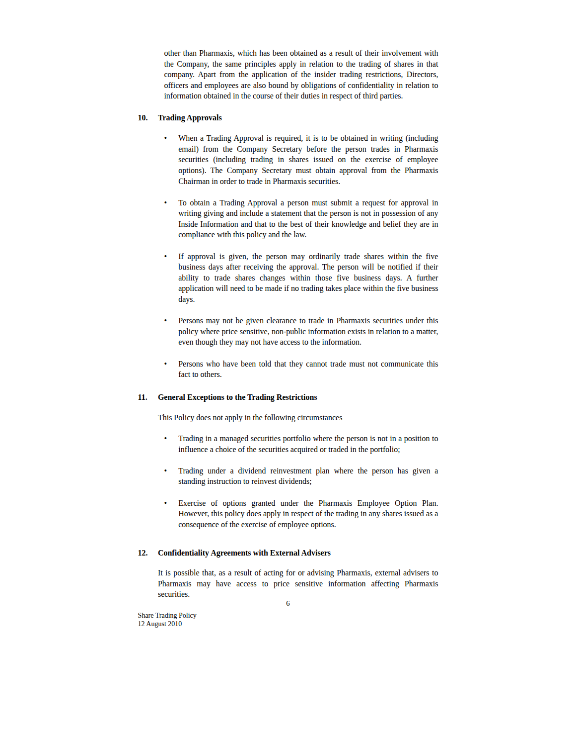other than Pharmaxis, which has been obtained as a result of their involvement with the Company, the same principles apply in relation to the trading of shares in that company. Apart from the application of the insider trading restrictions, Directors, officers and employees are also bound by obligations of confidentiality in relation to information obtained in the course of their duties in respect of third parties.
10. Trading Approvals
• When a Trading Approval is required, it is to be obtained in writing (including email) from the Company Secretary before the person trades in Pharmaxis securities (including trading in shares issued on the exercise of employee options). The Company Secretary must obtain approval from the Pharmaxis Chairman in order to trade in Pharmaxis securities.
• To obtain a Trading Approval a person must submit a request for approval in writing giving and include a statement that the person is not in possession of any Inside Information and that to the best of their knowledge and belief they are in compliance with this policy and the law.
• If approval is given, the person may ordinarily trade shares within the five business days after receiving the approval. The person will be notified if their ability to trade shares changes within those five business days. A further application will need to be made if no trading takes place within the five business days.
• Persons may not be given clearance to trade in Pharmaxis securities under this policy where price sensitive, non-public information exists in relation to a matter, even though they may not have access to the information.
• Persons who have been told that they cannot trade must not communicate this fact to others.
11. General Exceptions to the Trading Restrictions
This Policy does not apply in the following circumstances
• Trading in a managed securities portfolio where the person is not in a position to influence a choice of the securities acquired or traded in the portfolio;
• Trading under a dividend reinvestment plan where the person has given a standing instruction to reinvest dividends;
• Exercise of options granted under the Pharmaxis Employee Option Plan. However, this policy does apply in respect of the trading in any shares issued as a consequence of the exercise of employee options.
12. Confidentiality Agreements with External Advisers
It is possible that, as a result of acting for or advising Pharmaxis, external advisers to Pharmaxis may have access to price sensitive information affecting Pharmaxis securities.
6
Share Trading Policy
12 August 2010